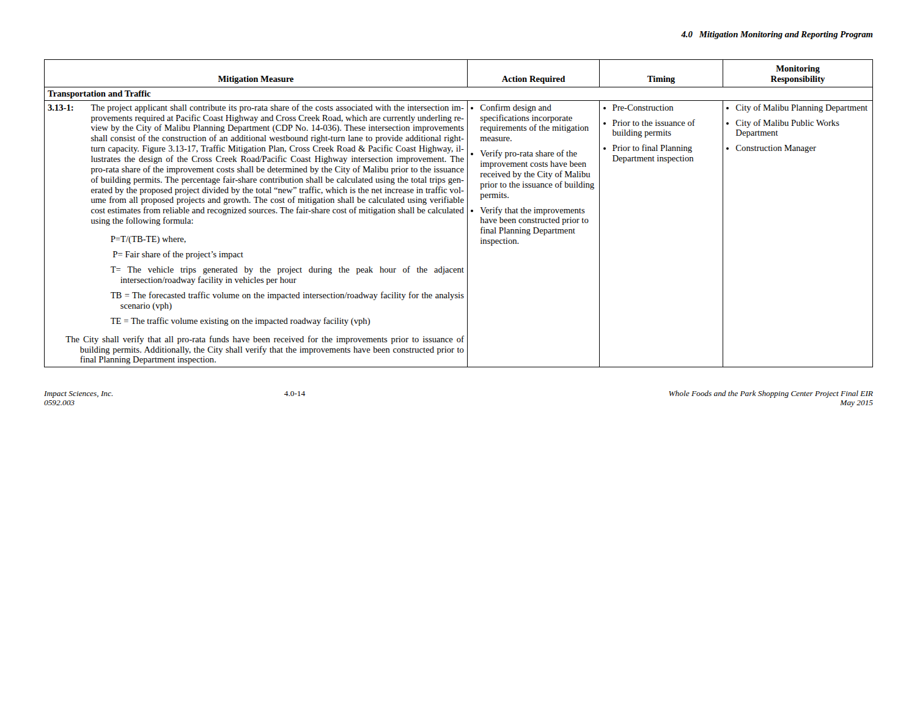4.0 Mitigation Monitoring and Reporting Program
| Mitigation Measure | Action Required | Timing | Monitoring Responsibility |
| --- | --- | --- | --- |
| Transportation and Traffic |
| 3.13-1: The project applicant shall contribute its pro-rata share of the costs associated with the intersection improvements required at Pacific Coast Highway and Cross Creek Road, which are currently underling review by the City of Malibu Planning Department (CDP No. 14-036). These intersection improvements shall consist of the construction of an additional westbound right-turn lane to provide additional right-turn capacity. Figure 3.13-17, Traffic Mitigation Plan, Cross Creek Road & Pacific Coast Highway, illustrates the design of the Cross Creek Road/Pacific Coast Highway intersection improvement. The pro-rata share of the improvement costs shall be determined by the City of Malibu prior to the issuance of building permits. The percentage fair-share contribution shall be calculated using the total trips generated by the proposed project divided by the total “new” traffic, which is the net increase in traffic volume from all proposed projects and growth. The cost of mitigation shall be calculated using verifiable cost estimates from reliable and recognized sources. The fair-share cost of mitigation shall be calculated using the following formula: P=T/(TB-TE) where, P= Fair share of the project’s impact T= The vehicle trips generated by the project during the peak hour of the adjacent intersection/roadway facility in vehicles per hour TB = The forecasted traffic volume on the impacted intersection/roadway facility for the analysis scenario (vph) TE = The traffic volume existing on the impacted roadway facility (vph) The City shall verify that all pro-rata funds have been received for the improvements prior to issuance of building permits. Additionally, the City shall verify that the improvements have been constructed prior to final Planning Department inspection. | Confirm design and specifications incorporate requirements of the mitigation measure. Verify pro-rata share of the improvement costs have been received by the City of Malibu prior to the issuance of building permits. Verify that the improvements have been constructed prior to final Planning Department inspection. | Pre-Construction Prior to the issuance of building permits Prior to final Planning Department inspection | City of Malibu Planning Department City of Malibu Public Works Department Construction Manager |
| Impact Sciences, Inc. | 4.0-14 | Whole Foods and the Park Shopping Center Project Final EIR |
| 0592.003 | | May 2015 |